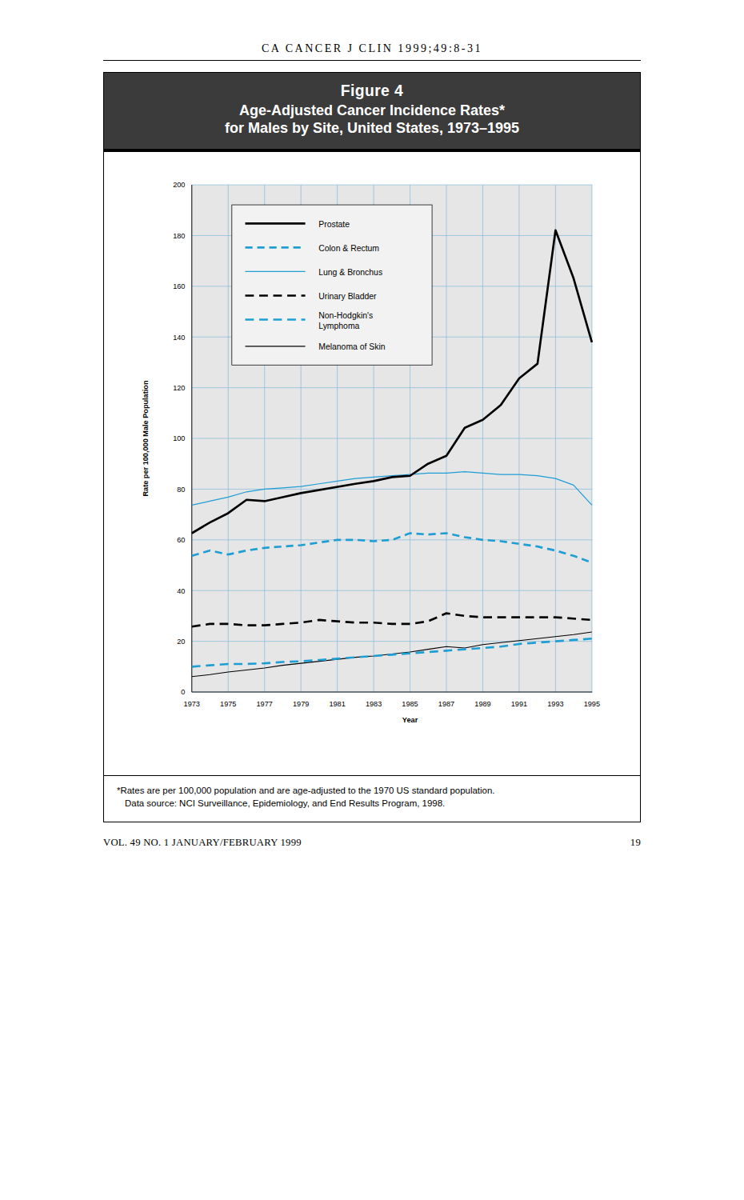CA Cancer J Clin 1999;49:8-31
Figure 4
Age-Adjusted Cancer Incidence Rates*
for Males by Site, United States, 1973–1995
Age-adjusted cancer incidence rates for males by site, United States, 1973 to 1995 Line chart showing rates per 100,000 male population from 1973 to 1995 for prostate, colon and rectum, lung and bronchus, urinary bladder, non-Hodgkin's lymphoma, and melanoma of skin. 200 180 160 140 120 100 80 60 40 20 0 1973 1975 1977 1979 1981 1983 1985 1987 1989 1991 1993 1995 Year Rate per 100,000 Male Population Prostate Colon & Rectum Lung & Bronchus Urinary Bladder Non-Hodgkin's Lymphoma Melanoma of Skin
*Rates are per 100,000 population and are age-adjusted to the 1970 US standard population.
Data source: NCI Surveillance, Epidemiology, and End Results Program, 1998.
Vol. 49 No. 1 January/February 1999 19